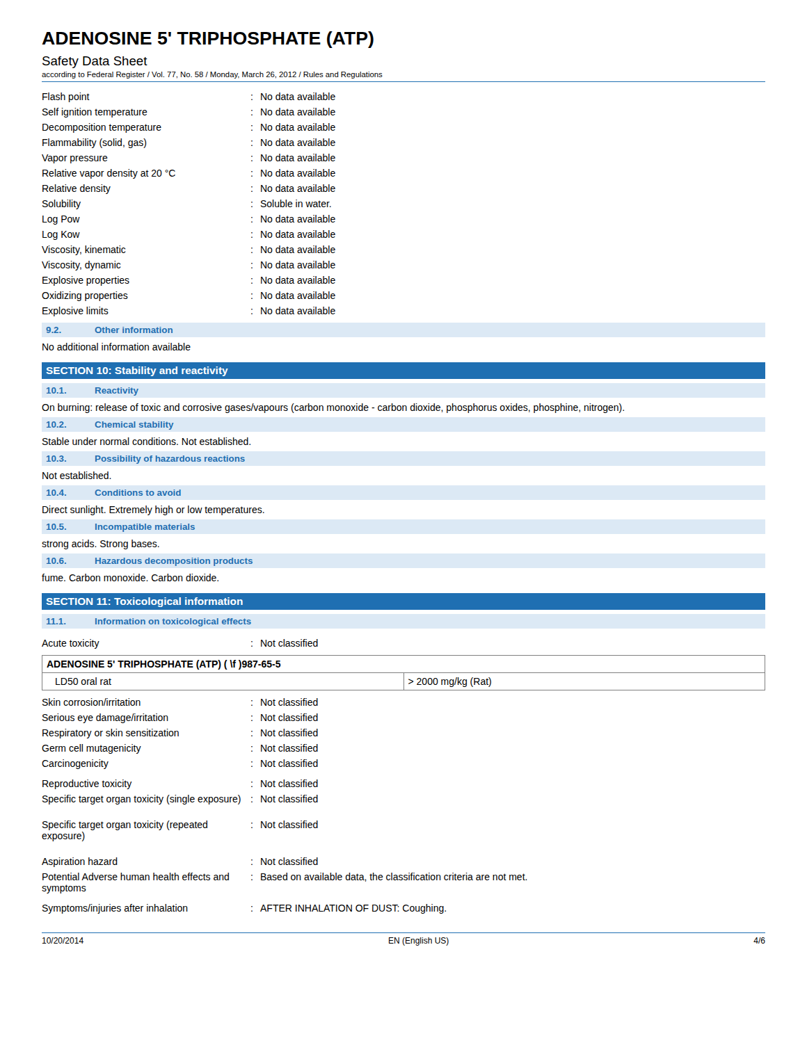ADENOSINE 5' TRIPHOSPHATE (ATP)
Safety Data Sheet
according to Federal Register / Vol. 77, No. 58 / Monday, March 26, 2012 / Rules and Regulations
| Flash point | : | No data available |
| Self ignition temperature | : | No data available |
| Decomposition temperature | : | No data available |
| Flammability (solid, gas) | : | No data available |
| Vapor pressure | : | No data available |
| Relative vapor density at 20 °C | : | No data available |
| Relative density | : | No data available |
| Solubility | : | Soluble in water. |
| Log Pow | : | No data available |
| Log Kow | : | No data available |
| Viscosity, kinematic | : | No data available |
| Viscosity, dynamic | : | No data available |
| Explosive properties | : | No data available |
| Oxidizing properties | : | No data available |
| Explosive limits | : | No data available |
9.2. Other information
No additional information available
SECTION 10: Stability and reactivity
10.1. Reactivity
On burning: release of toxic and corrosive gases/vapours (carbon monoxide - carbon dioxide, phosphorus oxides, phosphine, nitrogen).
10.2. Chemical stability
Stable under normal conditions. Not established.
10.3. Possibility of hazardous reactions
Not established.
10.4. Conditions to avoid
Direct sunlight. Extremely high or low temperatures.
10.5. Incompatible materials
strong acids. Strong bases.
10.6. Hazardous decomposition products
fume. Carbon monoxide. Carbon dioxide.
SECTION 11: Toxicological information
11.1. Information on toxicological effects
| Acute toxicity | : | Not classified |
| ADENOSINE 5' TRIPHOSPHATE (ATP) ( \f )987-65-5 |
| LD50 oral rat | > 2000 mg/kg (Rat) |
| Skin corrosion/irritation | : | Not classified |
| Serious eye damage/irritation | : | Not classified |
| Respiratory or skin sensitization | : | Not classified |
| Germ cell mutagenicity | : | Not classified |
| Carcinogenicity | : | Not classified |
| Reproductive toxicity | : | Not classified |
| Specific target organ toxicity (single exposure) | : | Not classified |
| Specific target organ toxicity (repeated exposure) | : | Not classified |
| Aspiration hazard | : | Not classified |
| Potential Adverse human health effects and symptoms | : | Based on available data, the classification criteria are not met. |
| Symptoms/injuries after inhalation | : | AFTER INHALATION OF DUST: Coughing. |
10/20/2014 EN (English US) 4/6